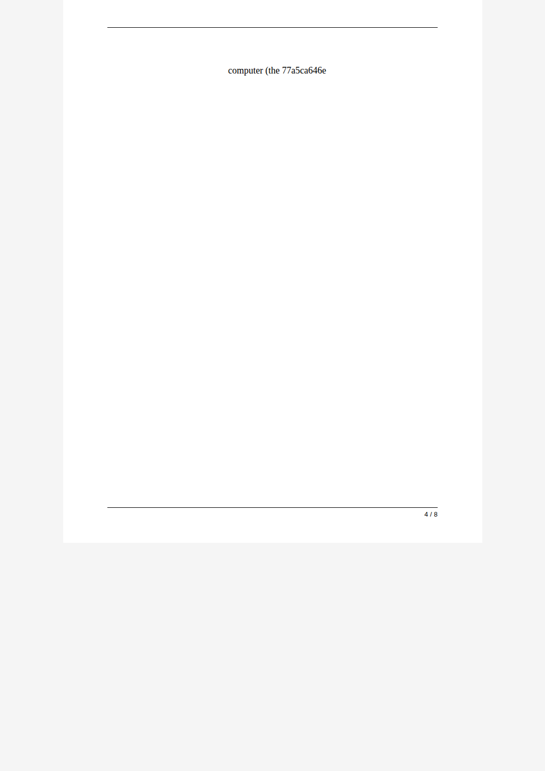computer (the 77a5ca646e
4 / 8